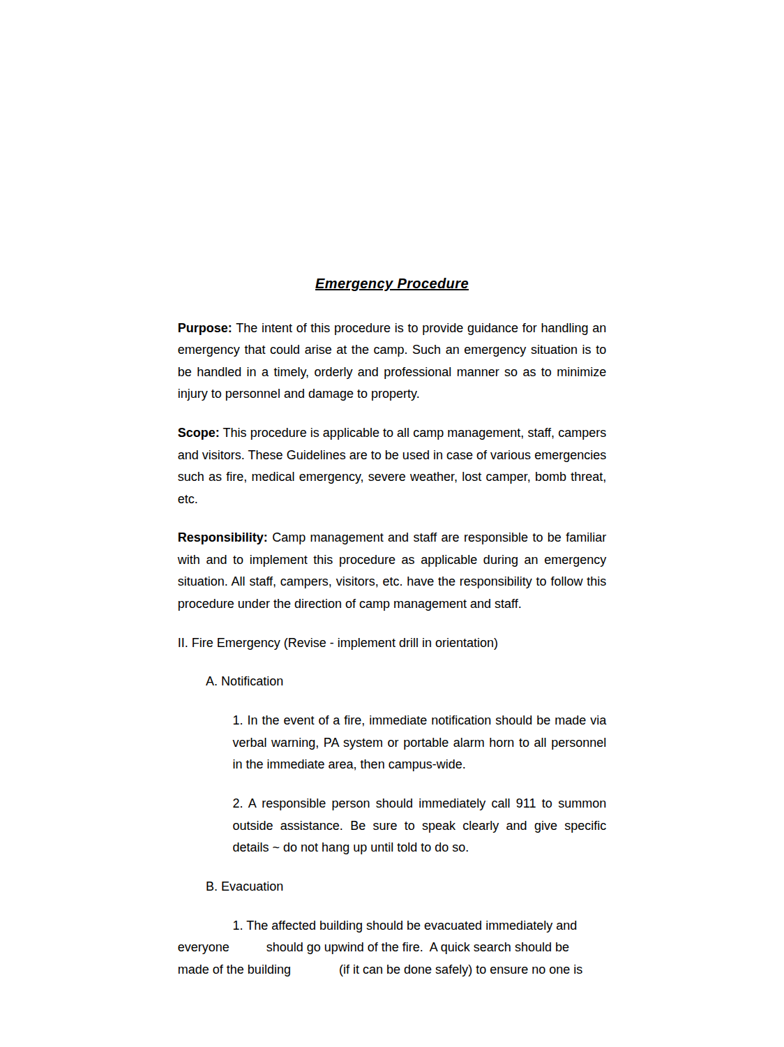Emergency Procedure
Purpose: The intent of this procedure is to provide guidance for handling an emergency that could arise at the camp. Such an emergency situation is to be handled in a timely, orderly and professional manner so as to minimize injury to personnel and damage to property.
Scope: This procedure is applicable to all camp management, staff, campers and visitors. These Guidelines are to be used in case of various emergencies such as fire, medical emergency, severe weather, lost camper, bomb threat, etc.
Responsibility: Camp management and staff are responsible to be familiar with and to implement this procedure as applicable during an emergency situation. All staff, campers, visitors, etc. have the responsibility to follow this procedure under the direction of camp management and staff.
II. Fire Emergency (Revise - implement drill in orientation)
A. Notification
1. In the event of a fire, immediate notification should be made via verbal warning, PA system or portable alarm horn to all personnel in the immediate area, then campus-wide.
2. A responsible person should immediately call 911 to summon outside assistance. Be sure to speak clearly and give specific details ~ do not hang up until told to do so.
B. Evacuation
1. The affected building should be evacuated immediately and
everyone should go upwind of the fire. A quick search should be
made of the building (if it can be done safely) to ensure no one is